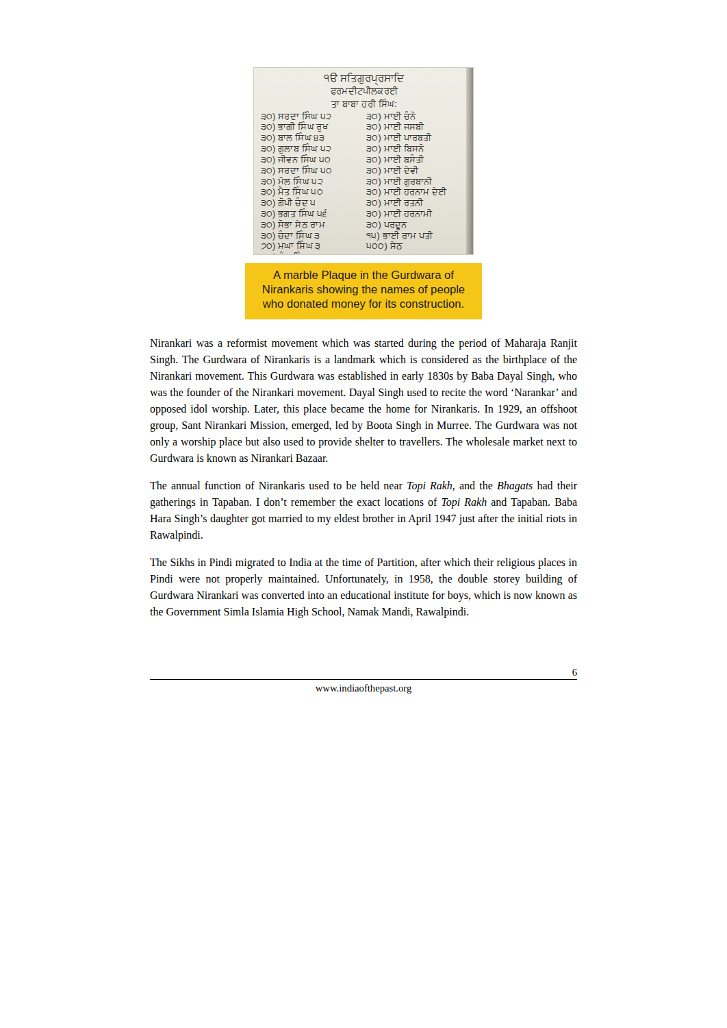੧ੳ ਸਤਿਗੁਰਪ੍ਰਸਾਦਿ
ਫਰਮਦੀਟਪੀਲਕਰਈ
ਤਾ ਬਾਬਾ ਹਰੀ ਸਿੰਘ:
੩੦) ਸਰਦਾ ਸਿੰਘ ੫੨
੩੦) ਭਾਗੀ ਸਿੰਘ ਰੁਖ
੩੦) ਬਾਲ ਸਿੰਘ ੪੩
੩੦) ਗੁਲਾਬ ਸਿੰਘ ੫੨
੩੦) ਜੀਵਨ ਸਿੰਘ ੫੦
੩੦) ਸਰਦਾ ਸਿੰਘ ੫੦
੩੦) ਮੱਲ ਸਿੰਘ ੫੨
੩੦) ਮੈਤ ਸਿੰਘ ੫੦
੩੦) ਗੋਪੀ ਚੰਦ ੫
੩੦) ਭਗਤ ਸਿੰਘ ੫੬
੩੦) ਸੋਭਾ ਸੇਠ ਰਾਮ
੩੦) ਚੰਦਾ ਸਿੰਘ ੩
੭੦) ਮਘਾ ਸਿੰਘ ੩
੮੦) ਸੰਤ ਸਿੰਘ ੩
੧੦) ਪ੍ਰਕਾਸ਼ ਸਿੰਘ ੫੦
੩੦) ਮਾਈ ਚੰਨੋ
੩੦) ਮਾਈ ਜਸਬੀ
੩੦) ਮਾਈ ਪਾਰਬਤੀ
੩੦) ਮਾਈ ਬਿਸਨੋ
੩੦) ਮਾਈ ਬਸੰਤੀ
੩੦) ਮਾਈ ਦੇਵੀ
੩੦) ਮਾਈ ਗੁਰਬਾਨੀ
੩੦) ਮਾਈ ਹਰਨਾਮ ਦੇਈ
੩੦) ਮਾਈ ਰਤਨੀ
੩੦) ਮਾਈ ਹਰਨਾਮੀ
੩੦) ਪਰਦੂਨ
੧੫) ਭਾਈ ਰਾਮ ਪਤੀ
੫੦੦) ਸੇਠ
A marble Plaque in the Gurdwara of Nirankaris showing the names of people who donated money for its construction.
Nirankari was a reformist movement which was started during the period of Maharaja Ranjit Singh. The Gurdwara of Nirankaris is a landmark which is considered as the birthplace of the Nirankari movement. This Gurdwara was established in early 1830s by Baba Dayal Singh, who was the founder of the Nirankari movement. Dayal Singh used to recite the word ‘Narankar’ and opposed idol worship. Later, this place became the home for Nirankaris. In 1929, an offshoot group, Sant Nirankari Mission, emerged, led by Boota Singh in Murree. The Gurdwara was not only a worship place but also used to provide shelter to travellers. The wholesale market next to Gurdwara is known as Nirankari Bazaar.
The annual function of Nirankaris used to be held near Topi Rakh, and the Bhagats had their gatherings in Tapaban. I don’t remember the exact locations of Topi Rakh and Tapaban. Baba Hara Singh’s daughter got married to my eldest brother in April 1947 just after the initial riots in Rawalpindi.
The Sikhs in Pindi migrated to India at the time of Partition, after which their religious places in Pindi were not properly maintained. Unfortunately, in 1958, the double storey building of Gurdwara Nirankari was converted into an educational institute for boys, which is now known as the Government Simla Islamia High School, Namak Mandi, Rawalpindi.
6
www.indiaofthepast.org